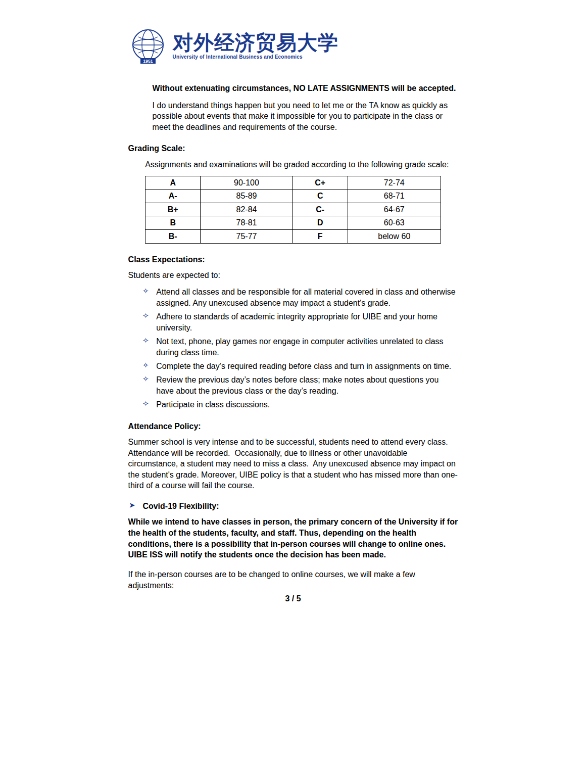1951
对外经济贸易大学
University of International Business and Economics
Without extenuating circumstances, NO LATE ASSIGNMENTS will be accepted.
I do understand things happen but you need to let me or the TA know as quickly as possible about events that make it impossible for you to participate in the class or meet the deadlines and requirements of the course.
Grading Scale:
Assignments and examinations will be graded according to the following grade scale:
| A | 90-100 | C+ | 72-74 |
| A- | 85-89 | C | 68-71 |
| B+ | 82-84 | C- | 64-67 |
| B | 78-81 | D | 60-63 |
| B- | 75-77 | F | below 60 |
Class Expectations:
Students are expected to:
Attend all classes and be responsible for all material covered in class and otherwise assigned. Any unexcused absence may impact a student's grade.
Adhere to standards of academic integrity appropriate for UIBE and your home university.
Not text, phone, play games nor engage in computer activities unrelated to class during class time.
Complete the day’s required reading before class and turn in assignments on time.
Review the previous day’s notes before class; make notes about questions you have about the previous class or the day’s reading.
Participate in class discussions.
Attendance Policy:
Summer school is very intense and to be successful, students need to attend every class. Attendance will be recorded. Occasionally, due to illness or other unavoidable circumstance, a student may need to miss a class. Any unexcused absence may impact on the student's grade. Moreover, UIBE policy is that a student who has missed more than one-third of a course will fail the course.
Covid-19 Flexibility:
While we intend to have classes in person, the primary concern of the University if for the health of the students, faculty, and staff. Thus, depending on the health conditions, there is a possibility that in-person courses will change to online ones. UIBE ISS will notify the students once the decision has been made.
If the in-person courses are to be changed to online courses, we will make a few adjustments:
3 / 5